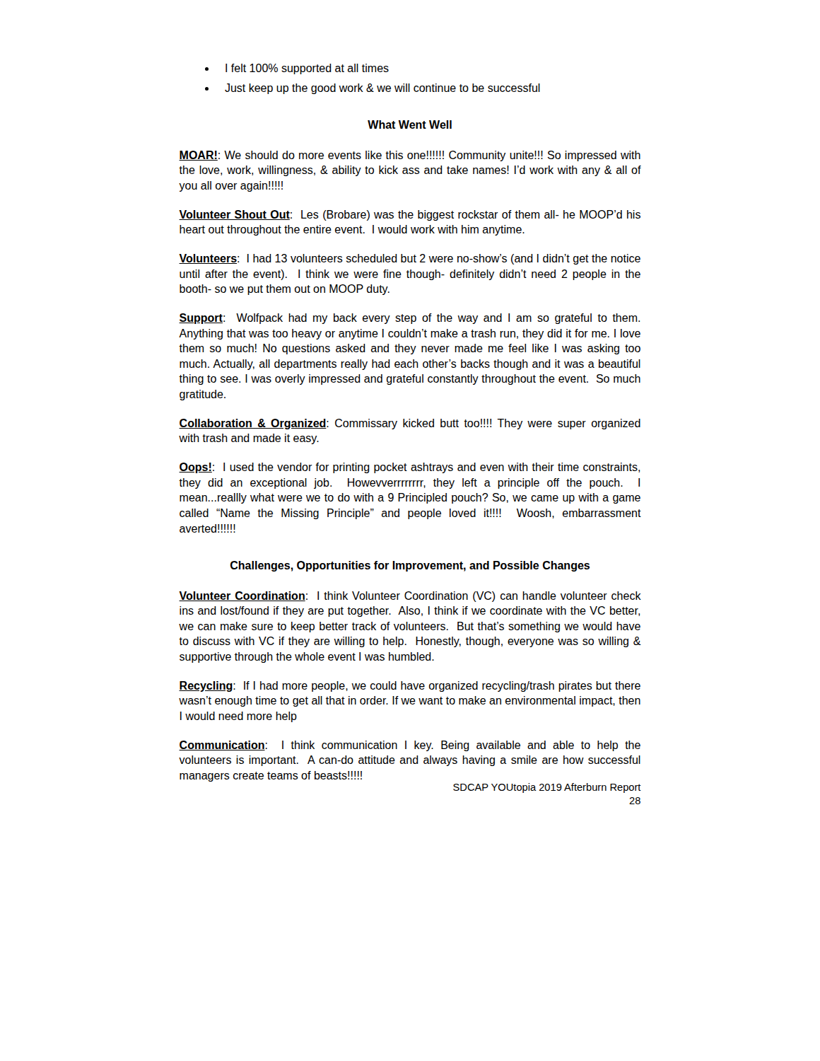I felt 100% supported at all times
Just keep up the good work & we will continue to be successful
What Went Well
MOAR!: We should do more events like this one!!!!!! Community unite!!! So impressed with the love, work, willingness, & ability to kick ass and take names! I’d work with any & all of you all over again!!!!!
Volunteer Shout Out: Les (Brobare) was the biggest rockstar of them all- he MOOP’d his heart out throughout the entire event. I would work with him anytime.
Volunteers: I had 13 volunteers scheduled but 2 were no-show’s (and I didn’t get the notice until after the event). I think we were fine though- definitely didn’t need 2 people in the booth- so we put them out on MOOP duty.
Support: Wolfpack had my back every step of the way and I am so grateful to them. Anything that was too heavy or anytime I couldn’t make a trash run, they did it for me. I love them so much! No questions asked and they never made me feel like I was asking too much. Actually, all departments really had each other’s backs though and it was a beautiful thing to see. I was overly impressed and grateful constantly throughout the event. So much gratitude.
Collaboration & Organized: Commissary kicked butt too!!!! They were super organized with trash and made it easy.
Oops!: I used the vendor for printing pocket ashtrays and even with their time constraints, they did an exceptional job. Howevverrrrrrrr, they left a principle off the pouch. I mean...reallly what were we to do with a 9 Principled pouch? So, we came up with a game called “Name the Missing Principle” and people loved it!!!! Woosh, embarrassment averted!!!!!!
Challenges, Opportunities for Improvement, and Possible Changes
Volunteer Coordination: I think Volunteer Coordination (VC) can handle volunteer check ins and lost/found if they are put together. Also, I think if we coordinate with the VC better, we can make sure to keep better track of volunteers. But that’s something we would have to discuss with VC if they are willing to help. Honestly, though, everyone was so willing & supportive through the whole event I was humbled.
Recycling: If I had more people, we could have organized recycling/trash pirates but there wasn’t enough time to get all that in order. If we want to make an environmental impact, then I would need more help
Communication: I think communication I key. Being available and able to help the volunteers is important. A can-do attitude and always having a smile are how successful managers create teams of beasts!!!!!
SDCAP YOUtopia 2019 Afterburn Report
28